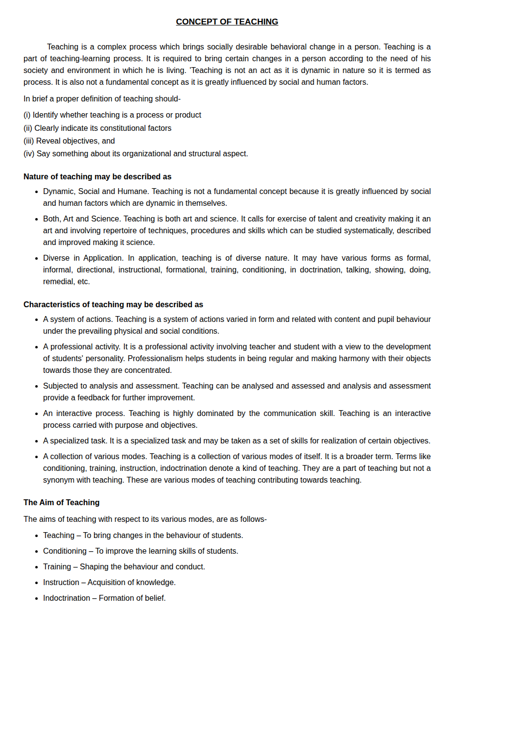CONCEPT OF TEACHING
Teaching is a complex process which brings socially desirable behavioral change in a person. Teaching is a part of teaching-learning process. It is required to bring certain changes in a person according to the need of his society and environment in which he is living. 'Teaching is not an act as it is dynamic in nature so it is termed as process. It is also not a fundamental concept as it is greatly influenced by social and human factors.
In brief a proper definition of teaching should-
(i) Identify whether teaching is a process or product
(ii) Clearly indicate its constitutional factors
(iii) Reveal objectives, and
(iv) Say something about its organizational and structural aspect.
Nature of teaching may be described as
Dynamic, Social and Humane. Teaching is not a fundamental concept because it is greatly influenced by social and human factors which are dynamic in themselves.
Both, Art and Science. Teaching is both art and science. It calls for exercise of talent and creativity making it an art and involving repertoire of techniques, procedures and skills which can be studied systematically, described and improved making it science.
Diverse in Application. In application, teaching is of diverse nature. It may have various forms as formal, informal, directional, instructional, formational, training, conditioning, in doctrination, talking, showing, doing, remedial, etc.
Characteristics of teaching may be described as
A system of actions. Teaching is a system of actions varied in form and related with content and pupil behaviour under the prevailing physical and social conditions.
A professional activity. It is a professional activity involving teacher and student with a view to the development of students' personality. Professionalism helps students in being regular and making harmony with their objects towards those they are concentrated.
Subjected to analysis and assessment. Teaching can be analysed and assessed and analysis and assessment provide a feedback for further improvement.
An interactive process. Teaching is highly dominated by the communication skill. Teaching is an interactive process carried with purpose and objectives.
A specialized task. It is a specialized task and may be taken as a set of skills for realization of certain objectives.
A collection of various modes. Teaching is a collection of various modes of itself. It is a broader term. Terms like conditioning, training, instruction, indoctrination denote a kind of teaching. They are a part of teaching but not a synonym with teaching. These are various modes of teaching contributing towards teaching.
The Aim of Teaching
The aims of teaching with respect to its various modes, are as follows-
Teaching – To bring changes in the behaviour of students.
Conditioning – To improve the learning skills of students.
Training – Shaping the behaviour and conduct.
Instruction – Acquisition of knowledge.
Indoctrination – Formation of belief.